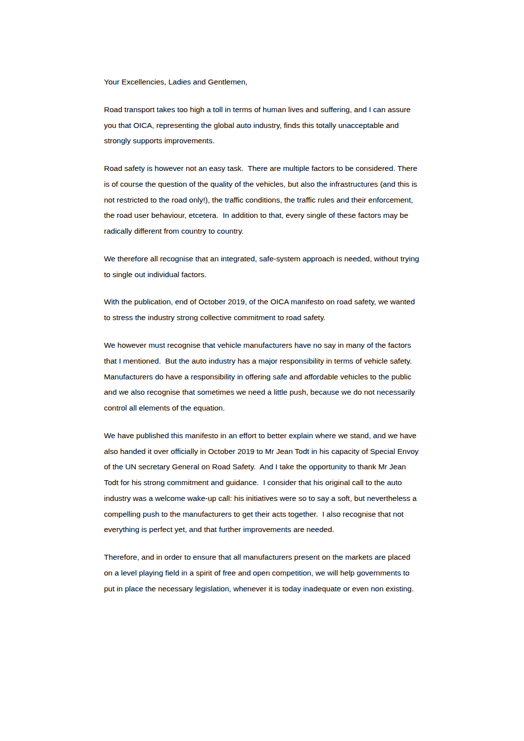Your Excellencies, Ladies and Gentlemen,
Road transport takes too high a toll in terms of human lives and suffering, and I can assure you that OICA, representing the global auto industry, finds this totally unacceptable and strongly supports improvements.
Road safety is however not an easy task. There are multiple factors to be considered. There is of course the question of the quality of the vehicles, but also the infrastructures (and this is not restricted to the road only!), the traffic conditions, the traffic rules and their enforcement, the road user behaviour, etcetera. In addition to that, every single of these factors may be radically different from country to country.
We therefore all recognise that an integrated, safe-system approach is needed, without trying to single out individual factors.
With the publication, end of October 2019, of the OICA manifesto on road safety, we wanted to stress the industry strong collective commitment to road safety.
We however must recognise that vehicle manufacturers have no say in many of the factors that I mentioned. But the auto industry has a major responsibility in terms of vehicle safety. Manufacturers do have a responsibility in offering safe and affordable vehicles to the public and we also recognise that sometimes we need a little push, because we do not necessarily control all elements of the equation.
We have published this manifesto in an effort to better explain where we stand, and we have also handed it over officially in October 2019 to Mr Jean Todt in his capacity of Special Envoy of the UN secretary General on Road Safety. And I take the opportunity to thank Mr Jean Todt for his strong commitment and guidance. I consider that his original call to the auto industry was a welcome wake-up call: his initiatives were so to say a soft, but nevertheless a compelling push to the manufacturers to get their acts together. I also recognise that not everything is perfect yet, and that further improvements are needed.
Therefore, and in order to ensure that all manufacturers present on the markets are placed on a level playing field in a spirit of free and open competition, we will help governments to put in place the necessary legislation, whenever it is today inadequate or even non existing.